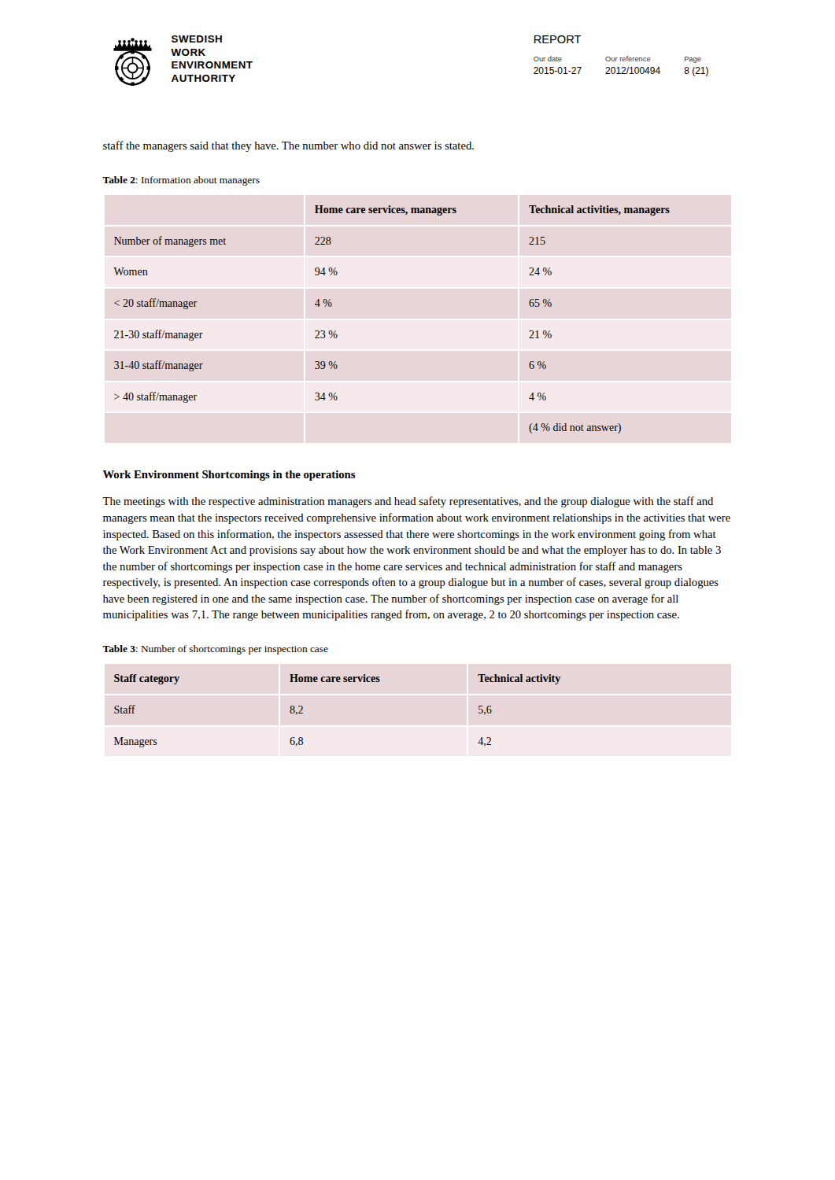SWEDISH
WORK
ENVIRONMENT
AUTHORITY
REPORT
| Our date | Our reference | Page |
| 2015-01-27 | 2012/100494 | 8 (21) |
staff the managers said that they have. The number who did not answer is stated.
Table 2: Information about managers
| | Home care services, managers | Technical activities, managers |
| --- | --- | --- |
| Number of managers met | 228 | 215 |
| Women | 94 % | 24 % |
| < 20 staff/manager | 4 % | 65 % |
| 21-30 staff/manager | 23 % | 21 % |
| 31-40 staff/manager | 39 % | 6 % |
| > 40 staff/manager | 34 % | 4 % |
| | | (4 % did not answer) |
Work Environment Shortcomings in the operations
The meetings with the respective administration managers and head safety representatives, and the group dialogue with the staff and managers mean that the inspectors received comprehensive information about work environment relationships in the activities that were inspected. Based on this information, the inspectors assessed that there were shortcomings in the work environment going from what the Work Environment Act and provisions say about how the work environment should be and what the employer has to do. In table 3 the number of shortcomings per inspection case in the home care services and technical administration for staff and managers respectively, is presented. An inspection case corresponds often to a group dialogue but in a number of cases, several group dialogues have been registered in one and the same inspection case. The number of shortcomings per inspection case on average for all municipalities was 7,1. The range between municipalities ranged from, on average, 2 to 20 shortcomings per inspection case.
Table 3: Number of shortcomings per inspection case
| Staff category | Home care services | Technical activity |
| --- | --- | --- |
| Staff | 8,2 | 5,6 |
| Managers | 6,8 | 4,2 |